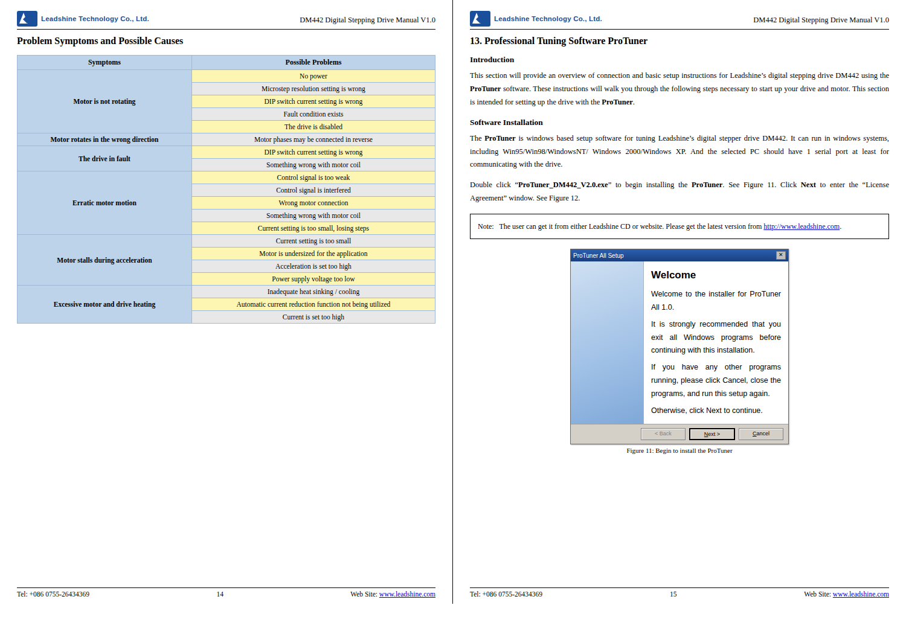Leadshine Technology Co., Ltd.
DM442 Digital Stepping Drive Manual V1.0
Problem Symptoms and Possible Causes
| Symptoms | Possible Problems |
| --- | --- |
| Motor is not rotating | No power |
| Microstep resolution setting is wrong |
| DIP switch current setting is wrong |
| Fault condition exists |
| The drive is disabled |
| Motor rotates in the wrong direction | Motor phases may be connected in reverse |
| The drive in fault | DIP switch current setting is wrong |
| Something wrong with motor coil |
| Erratic motor motion | Control signal is too weak |
| Control signal is interfered |
| Wrong motor connection |
| Something wrong with motor coil |
| Current setting is too small, losing steps |
| Motor stalls during acceleration | Current setting is too small |
| Motor is undersized for the application |
| Acceleration is set too high |
| Power supply voltage too low |
| Excessive motor and drive heating | Inadequate heat sinking / cooling |
| Automatic current reduction function not being utilized |
| Current is set too high |
Tel: +086 0755-26434369
14
Web Site: www.leadshine.com
Leadshine Technology Co., Ltd.
DM442 Digital Stepping Drive Manual V1.0
13. Professional Tuning Software ProTuner
Introduction
This section will provide an overview of connection and basic setup instructions for Leadshine’s digital stepping drive DM442 using the ProTuner software. These instructions will walk you through the following steps necessary to start up your drive and motor. This section is intended for setting up the drive with the ProTuner.
Software Installation
The ProTuner is windows based setup software for tuning Leadshine’s digital stepper drive DM442. It can run in windows systems, including Win95/Win98/WindowsNT/ Windows 2000/Windows XP. And the selected PC should have 1 serial port at least for communicating with the drive.
Double click “ProTuner_DM442_V2.0.exe” to begin installing the ProTuner. See Figure 11. Click Next to enter the “License Agreement” window. See Figure 12.
Note: The user can get it from either Leadshine CD or website. Please get the latest version from http://www.leadshine.com.
ProTuner All Setup ✕
Welcome
Welcome to the installer for ProTuner All 1.0.
It is strongly recommended that you exit all Windows programs before continuing with this installation.
If you have any other programs running, please click Cancel, close the programs, and run this setup again.
Otherwise, click Next to continue.
< Back
Next >
Cancel
Figure 11: Begin to install the ProTuner
Tel: +086 0755-26434369
15
Web Site: www.leadshine.com